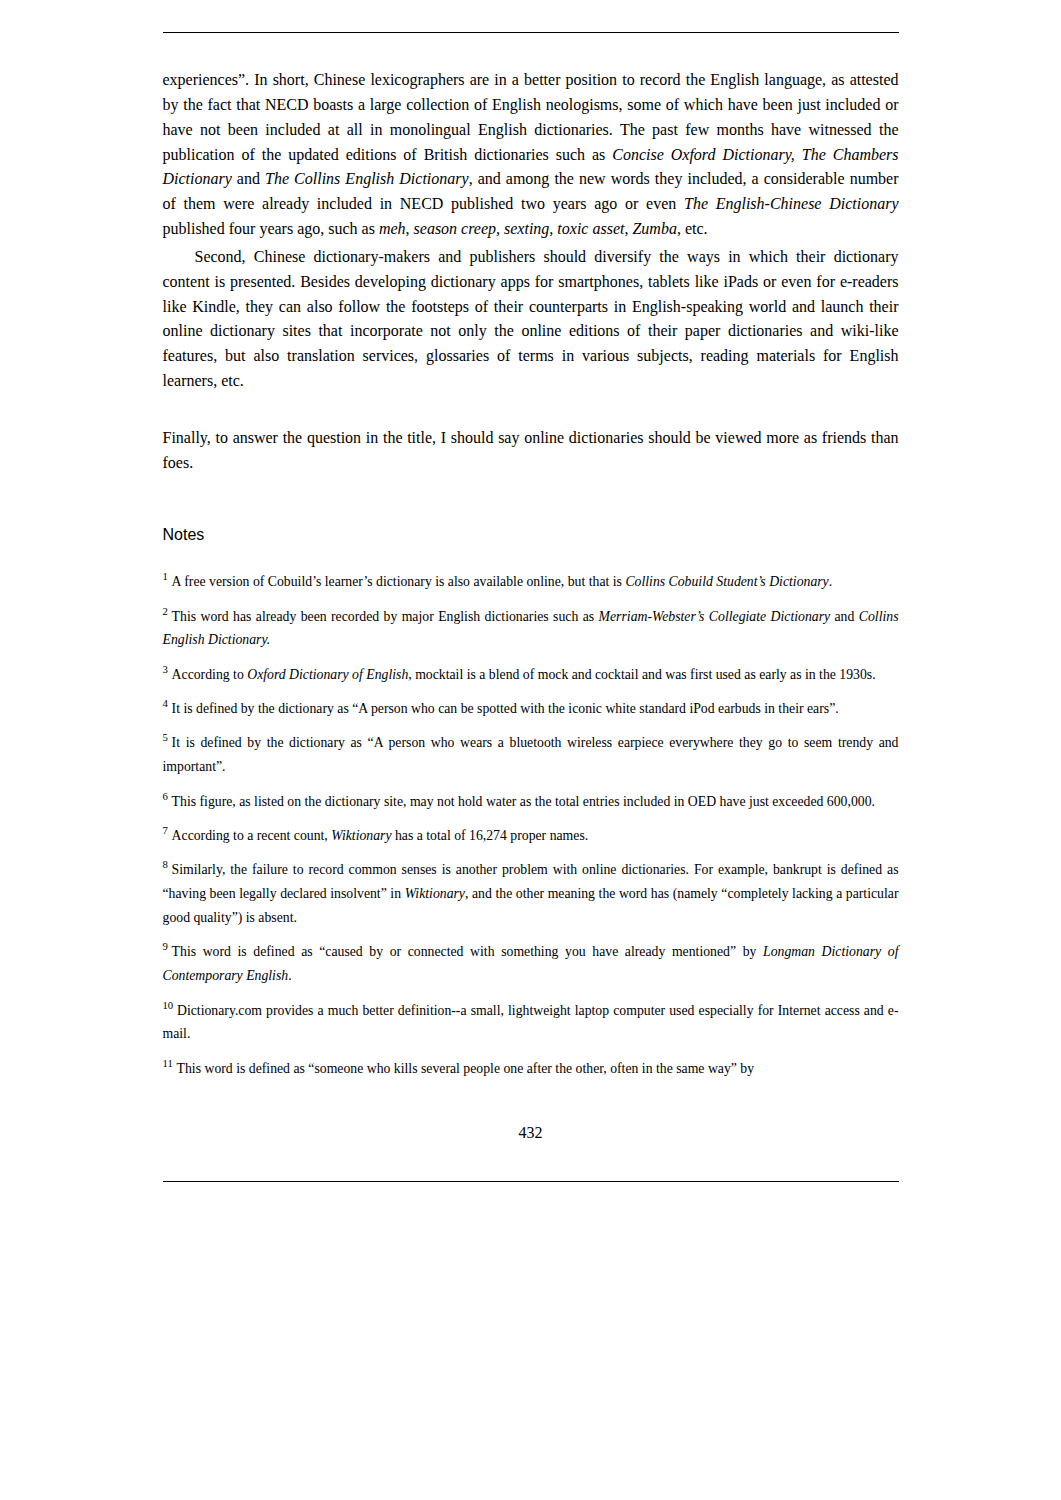experiences”. In short, Chinese lexicographers are in a better position to record the English language, as attested by the fact that NECD boasts a large collection of English neologisms, some of which have been just included or have not been included at all in monolingual English dictionaries. The past few months have witnessed the publication of the updated editions of British dictionaries such as Concise Oxford Dictionary, The Chambers Dictionary and The Collins English Dictionary, and among the new words they included, a considerable number of them were already included in NECD published two years ago or even The English-Chinese Dictionary published four years ago, such as meh, season creep, sexting, toxic asset, Zumba, etc.
Second, Chinese dictionary-makers and publishers should diversify the ways in which their dictionary content is presented. Besides developing dictionary apps for smartphones, tablets like iPads or even for e-readers like Kindle, they can also follow the footsteps of their counterparts in English-speaking world and launch their online dictionary sites that incorporate not only the online editions of their paper dictionaries and wiki-like features, but also translation services, glossaries of terms in various subjects, reading materials for English learners, etc.
Finally, to answer the question in the title, I should say online dictionaries should be viewed more as friends than foes.
Notes
A free version of Cobuild’s learner’s dictionary is also available online, but that is Collins Cobuild Student’s Dictionary.
This word has already been recorded by major English dictionaries such as Merriam-Webster’s Collegiate Dictionary and Collins English Dictionary.
According to Oxford Dictionary of English, mocktail is a blend of mock and cocktail and was first used as early as in the 1930s.
It is defined by the dictionary as “A person who can be spotted with the iconic white standard iPod earbuds in their ears”.
It is defined by the dictionary as “A person who wears a bluetooth wireless earpiece everywhere they go to seem trendy and important”.
This figure, as listed on the dictionary site, may not hold water as the total entries included in OED have just exceeded 600,000.
According to a recent count, Wiktionary has a total of 16,274 proper names.
Similarly, the failure to record common senses is another problem with online dictionaries. For example, bankrupt is defined as “having been legally declared insolvent” in Wiktionary, and the other meaning the word has (namely “completely lacking a particular good quality”) is absent.
This word is defined as “caused by or connected with something you have already mentioned” by Longman Dictionary of Contemporary English.
Dictionary.com provides a much better definition--a small, lightweight laptop computer used especially for Internet access and e-mail.
This word is defined as “someone who kills several people one after the other, often in the same way” by
432